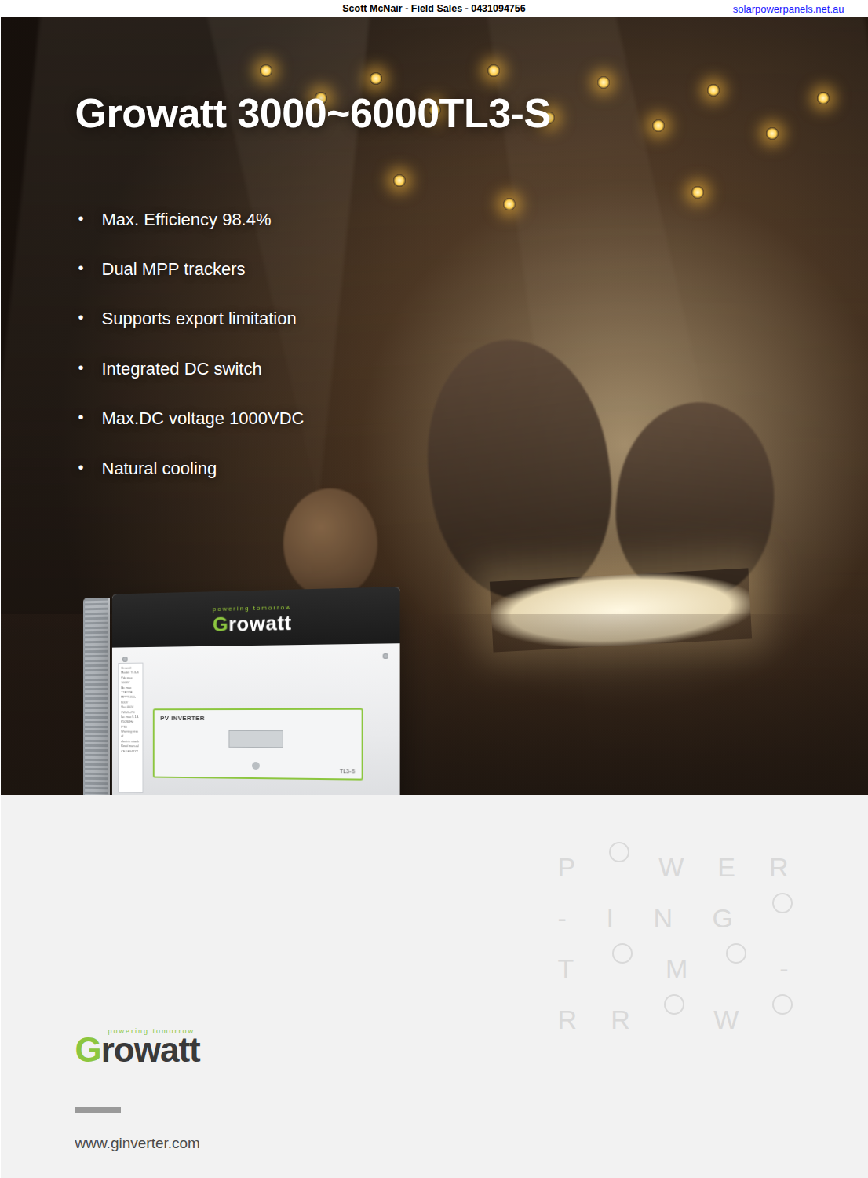Scott McNair - Field Sales - 0431094756 solarpowerpanels.net.au
Growatt 3000~6000TL3-S
Max. Efficiency 98.4%
Dual MPP trackers
Supports export limitation
Integrated DC switch
Max.DC voltage 1000VDC
Natural cooling
powering tomorrow Growatt
Growatt
Model: TL3-S
Vdc max 1000V
Idc max 12A/12A
MPPT 200-800V
Vac 400V 3W+N+PE
Iac max 9.1A
f 50/60Hz
IP65
Warning: risk of
electric shock
Read manual
CE / AS4777
PV INVERTER
TL3-S
P WER
-ING
T M -
RR W
powering tomorrow
Growatt
www.ginverter.com